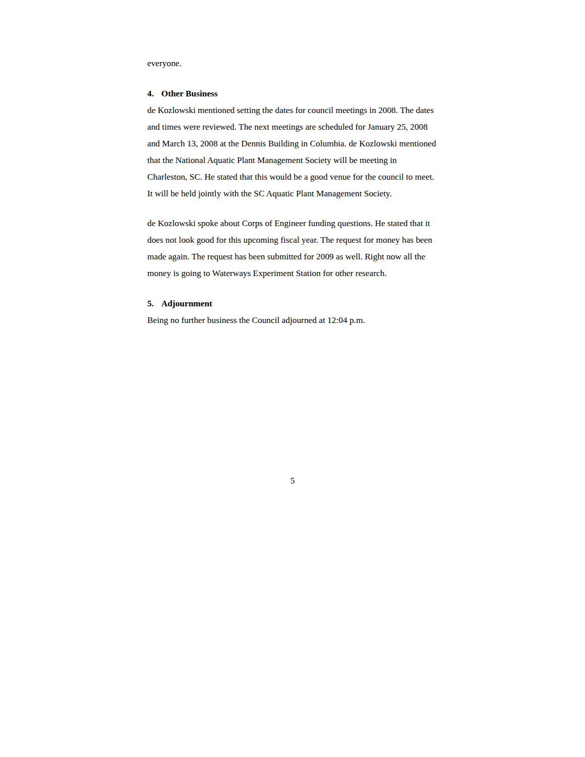everyone.
4. Other Business
de Kozlowski mentioned setting the dates for council meetings in 2008. The dates and times were reviewed. The next meetings are scheduled for January 25, 2008 and March 13, 2008 at the Dennis Building in Columbia. de Kozlowski mentioned that the National Aquatic Plant Management Society will be meeting in Charleston, SC. He stated that this would be a good venue for the council to meet. It will be held jointly with the SC Aquatic Plant Management Society.
de Kozlowski spoke about Corps of Engineer funding questions. He stated that it does not look good for this upcoming fiscal year. The request for money has been made again. The request has been submitted for 2009 as well. Right now all the money is going to Waterways Experiment Station for other research.
5. Adjournment
Being no further business the Council adjourned at 12:04 p.m.
5